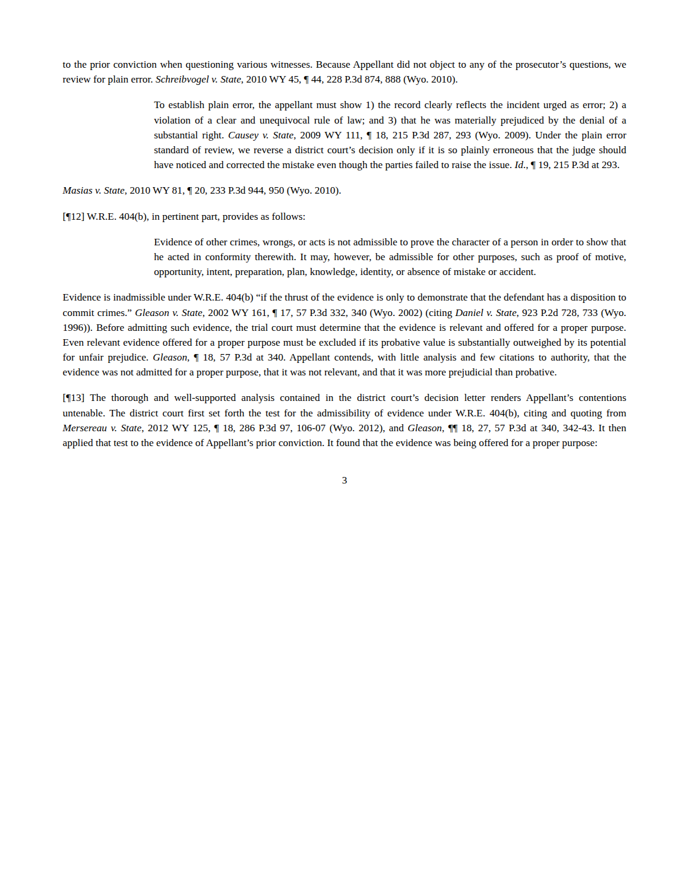to the prior conviction when questioning various witnesses. Because Appellant did not object to any of the prosecutor’s questions, we review for plain error. Schreibvogel v. State, 2010 WY 45, ¶ 44, 228 P.3d 874, 888 (Wyo. 2010).
To establish plain error, the appellant must show 1) the record clearly reflects the incident urged as error; 2) a violation of a clear and unequivocal rule of law; and 3) that he was materially prejudiced by the denial of a substantial right. Causey v. State, 2009 WY 111, ¶ 18, 215 P.3d 287, 293 (Wyo. 2009). Under the plain error standard of review, we reverse a district court’s decision only if it is so plainly erroneous that the judge should have noticed and corrected the mistake even though the parties failed to raise the issue. Id., ¶ 19, 215 P.3d at 293.
Masias v. State, 2010 WY 81, ¶ 20, 233 P.3d 944, 950 (Wyo. 2010).
[¶12] W.R.E. 404(b), in pertinent part, provides as follows:
Evidence of other crimes, wrongs, or acts is not admissible to prove the character of a person in order to show that he acted in conformity therewith. It may, however, be admissible for other purposes, such as proof of motive, opportunity, intent, preparation, plan, knowledge, identity, or absence of mistake or accident.
Evidence is inadmissible under W.R.E. 404(b) “if the thrust of the evidence is only to demonstrate that the defendant has a disposition to commit crimes.” Gleason v. State, 2002 WY 161, ¶ 17, 57 P.3d 332, 340 (Wyo. 2002) (citing Daniel v. State, 923 P.2d 728, 733 (Wyo. 1996)). Before admitting such evidence, the trial court must determine that the evidence is relevant and offered for a proper purpose. Even relevant evidence offered for a proper purpose must be excluded if its probative value is substantially outweighed by its potential for unfair prejudice. Gleason, ¶ 18, 57 P.3d at 340. Appellant contends, with little analysis and few citations to authority, that the evidence was not admitted for a proper purpose, that it was not relevant, and that it was more prejudicial than probative.
[¶13] The thorough and well-supported analysis contained in the district court’s decision letter renders Appellant’s contentions untenable. The district court first set forth the test for the admissibility of evidence under W.R.E. 404(b), citing and quoting from Mersereau v. State, 2012 WY 125, ¶ 18, 286 P.3d 97, 106-07 (Wyo. 2012), and Gleason, ¶¶ 18, 27, 57 P.3d at 340, 342-43. It then applied that test to the evidence of Appellant’s prior conviction. It found that the evidence was being offered for a proper purpose:
3